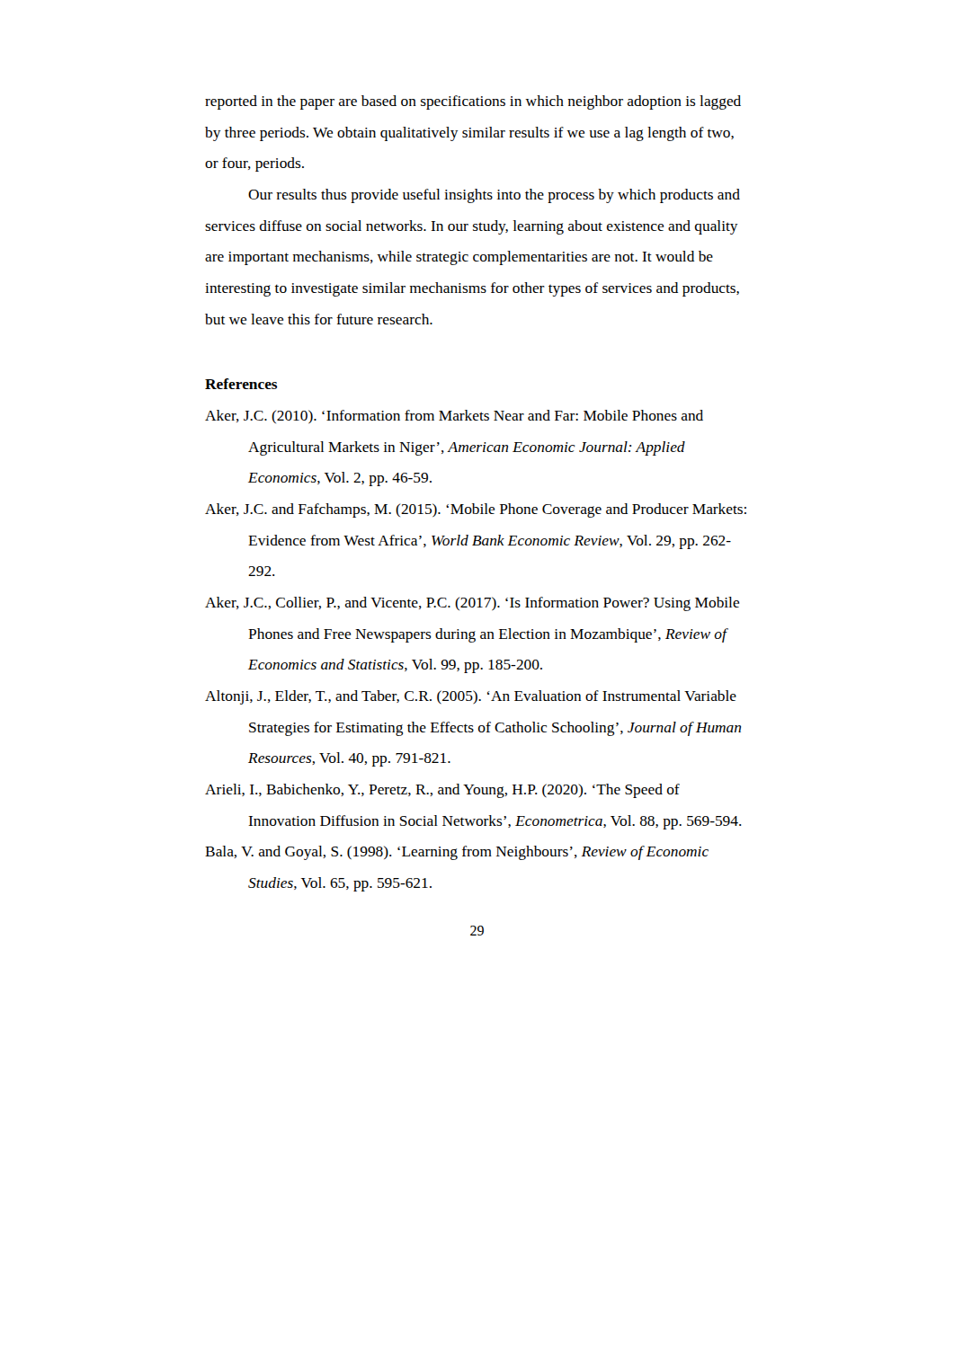reported in the paper are based on specifications in which neighbor adoption is lagged by three periods. We obtain qualitatively similar results if we use a lag length of two, or four, periods.
Our results thus provide useful insights into the process by which products and services diffuse on social networks. In our study, learning about existence and quality are important mechanisms, while strategic complementarities are not. It would be interesting to investigate similar mechanisms for other types of services and products, but we leave this for future research.
References
Aker, J.C. (2010). ‘Information from Markets Near and Far: Mobile Phones and Agricultural Markets in Niger’, American Economic Journal: Applied Economics, Vol. 2, pp. 46-59.
Aker, J.C. and Fafchamps, M. (2015). ‘Mobile Phone Coverage and Producer Markets: Evidence from West Africa’, World Bank Economic Review, Vol. 29, pp. 262-292.
Aker, J.C., Collier, P., and Vicente, P.C. (2017). ‘Is Information Power? Using Mobile Phones and Free Newspapers during an Election in Mozambique’, Review of Economics and Statistics, Vol. 99, pp. 185-200.
Altonji, J., Elder, T., and Taber, C.R. (2005). ‘An Evaluation of Instrumental Variable Strategies for Estimating the Effects of Catholic Schooling’, Journal of Human Resources, Vol. 40, pp. 791-821.
Arieli, I., Babichenko, Y., Peretz, R., and Young, H.P. (2020). ‘The Speed of Innovation Diffusion in Social Networks’, Econometrica, Vol. 88, pp. 569-594.
Bala, V. and Goyal, S. (1998). ‘Learning from Neighbours’, Review of Economic Studies, Vol. 65, pp. 595-621.
29